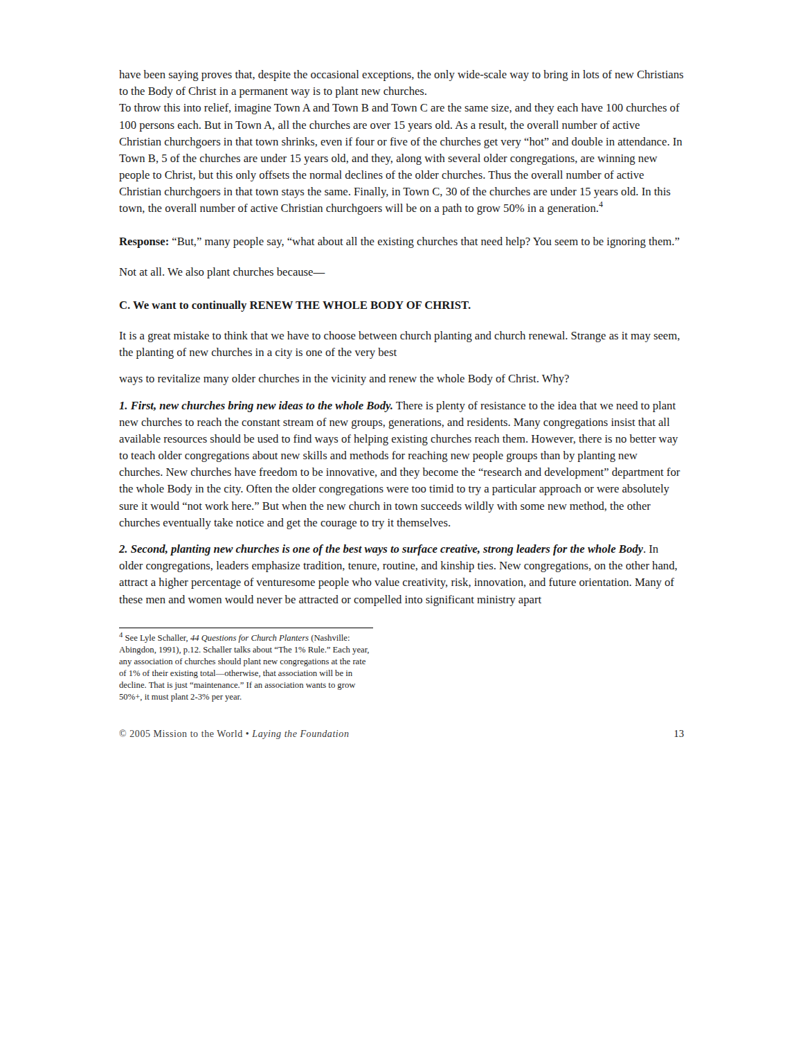have been saying proves that, despite the occasional exceptions, the only wide-scale way to bring in lots of new Christians to the Body of Christ in a permanent way is to plant new churches.
To throw this into relief, imagine Town A and Town B and Town C are the same size, and they each have 100 churches of 100 persons each. But in Town A, all the churches are over 15 years old. As a result, the overall number of active Christian churchgoers in that town shrinks, even if four or five of the churches get very “hot” and double in attendance. In Town B, 5 of the churches are under 15 years old, and they, along with several older congregations, are winning new people to Christ, but this only offsets the normal declines of the older churches. Thus the overall number of active Christian churchgoers in that town stays the same. Finally, in Town C, 30 of the churches are under 15 years old. In this town, the overall number of active Christian churchgoers will be on a path to grow 50% in a generation.4
Response: “But,” many people say, “what about all the existing churches that need help? You seem to be ignoring them.”
Not at all. We also plant churches because—
C. We want to continually RENEW THE WHOLE BODY OF CHRIST.
It is a great mistake to think that we have to choose between church planting and church renewal. Strange as it may seem, the planting of new churches in a city is one of the very best
ways to revitalize many older churches in the vicinity and renew the whole Body of Christ. Why?
1. First, new churches bring new ideas to the whole Body. There is plenty of resistance to the idea that we need to plant new churches to reach the constant stream of new groups, generations, and residents. Many congregations insist that all available resources should be used to find ways of helping existing churches reach them. However, there is no better way to teach older congregations about new skills and methods for reaching new people groups than by planting new churches. New churches have freedom to be innovative, and they become the “research and development” department for the whole Body in the city. Often the older congregations were too timid to try a particular approach or were absolutely sure it would “not work here.” But when the new church in town succeeds wildly with some new method, the other churches eventually take notice and get the courage to try it themselves.
2. Second, planting new churches is one of the best ways to surface creative, strong leaders for the whole Body. In older congregations, leaders emphasize tradition, tenure, routine, and kinship ties. New congregations, on the other hand, attract a higher percentage of venturesome people who value creativity, risk, innovation, and future orientation. Many of these men and women would never be attracted or compelled into significant ministry apart
4 See Lyle Schaller, 44 Questions for Church Planters (Nashville: Abingdon, 1991), p.12. Schaller talks about “The 1% Rule.” Each year, any association of churches should plant new congregations at the rate of 1% of their existing total—otherwise, that association will be in decline. That is just “maintenance.” If an association wants to grow 50%+, it must plant 2-3% per year.
© 2005 Mission to the World • Laying the Foundation 13